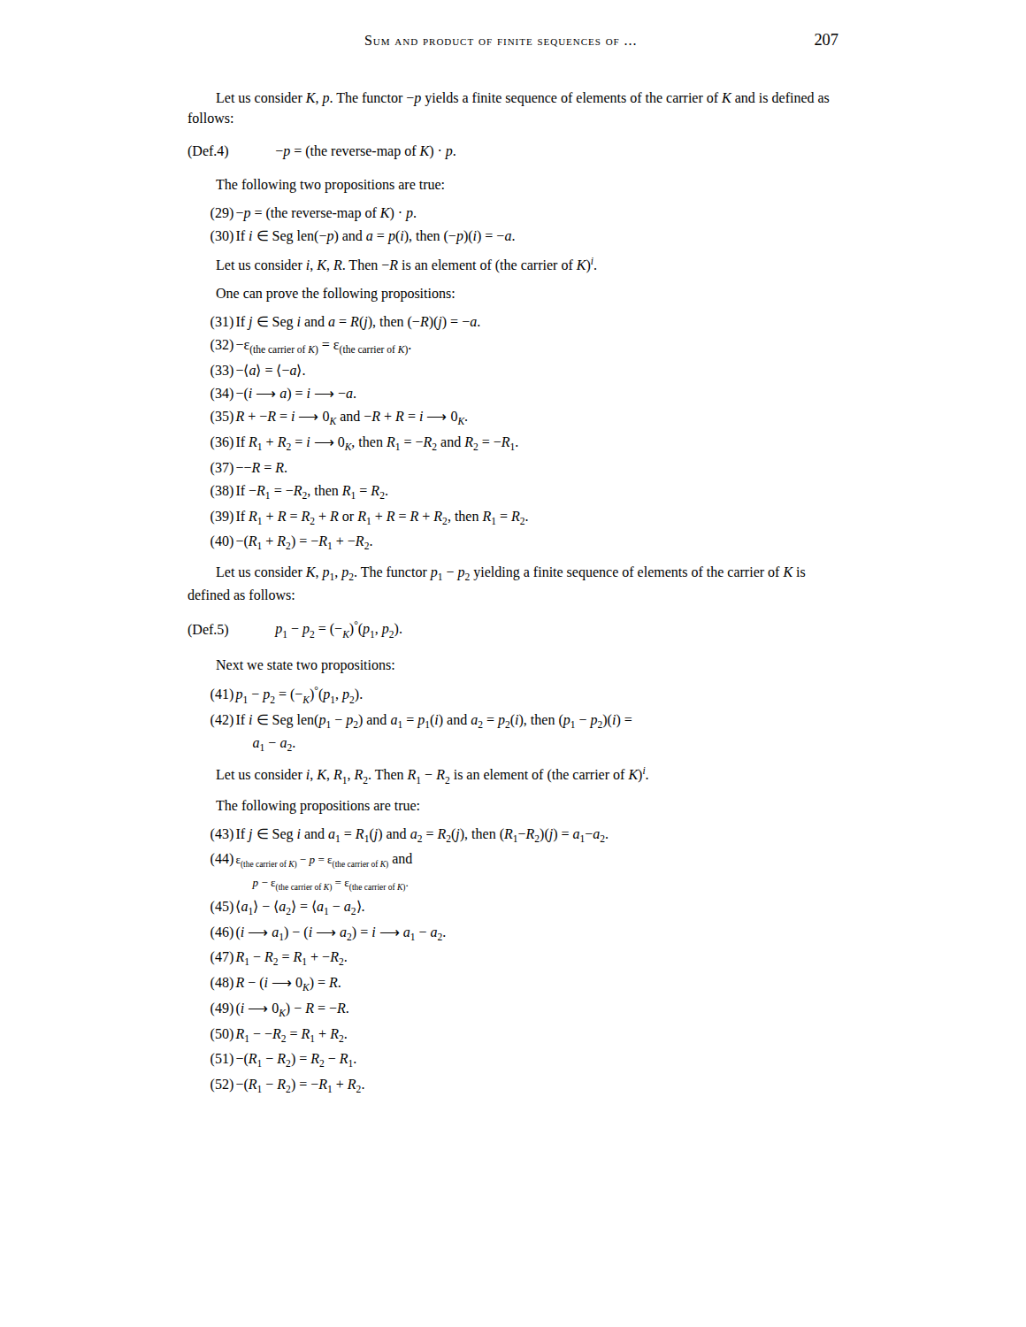Sum and product of finite sequences of ... 207
Let us consider K, p. The functor −p yields a finite sequence of elements of the carrier of K and is defined as follows:
(Def.4) −p = (the reverse-map of K) · p.
The following two propositions are true:
(29)−p = (the reverse-map of K) · p.
(30) If i ∈ Seg len(−p) and a = p(i), then (−p)(i) = −a.
Let us consider i, K, R. Then −R is an element of (the carrier of K)i.
One can prove the following propositions:
(31) If j ∈ Seg i and a = R(j), then (−R)(j) = −a.
(32)−ε(the carrier of K) = ε(the carrier of K).
(33)−⟨a⟩ = ⟨−a⟩.
(34)−(i ⟶ a) = i ⟶ −a.
(35) R + −R = i ⟶ 0K and −R + R = i ⟶ 0K.
(36) If R1 + R2 = i ⟶ 0K, then R1 = −R2 and R2 = −R1.
(37)−−R = R.
(38) If −R1 = −R2, then R1 = R2.
(39) If R1 + R = R2 + R or R1 + R = R + R2, then R1 = R2.
(40)−(R1 + R2) = −R1 + −R2.
Let us consider K, p1, p2. The functor p1 − p2 yielding a finite sequence of elements of the carrier of K is defined as follows:
(Def.5) p1 − p2 = (−K)°(p1, p2).
Next we state two propositions:
(41) p1 − p2 = (−K)°(p1, p2).
(42) If i ∈ Seg len(p1 − p2) and a1 = p1(i) and a2 = p2(i), then (p1 − p2)(i) = a1 − a2.
Let us consider i, K, R1, R2. Then R1 − R2 is an element of (the carrier of K)i.
The following propositions are true:
(43) If j ∈ Seg i and a1 = R1(j) and a2 = R2(j), then (R1−R2)(j) = a1−a2.
(44) ε(the carrier of K) − p = ε(the carrier of K) and p − ε(the carrier of K) = ε(the carrier of K).
(45)⟨a1⟩ − ⟨a2⟩ = ⟨a1 − a2⟩.
(46)(i ⟶ a1) − (i ⟶ a2) = i ⟶ a1 − a2.
(47) R1 − R2 = R1 + −R2.
(48) R − (i ⟶ 0K) = R.
(49)(i ⟶ 0K) − R = −R.
(50) R1 − −R2 = R1 + R2.
(51)−(R1 − R2) = R2 − R1.
(52)−(R1 − R2) = −R1 + R2.